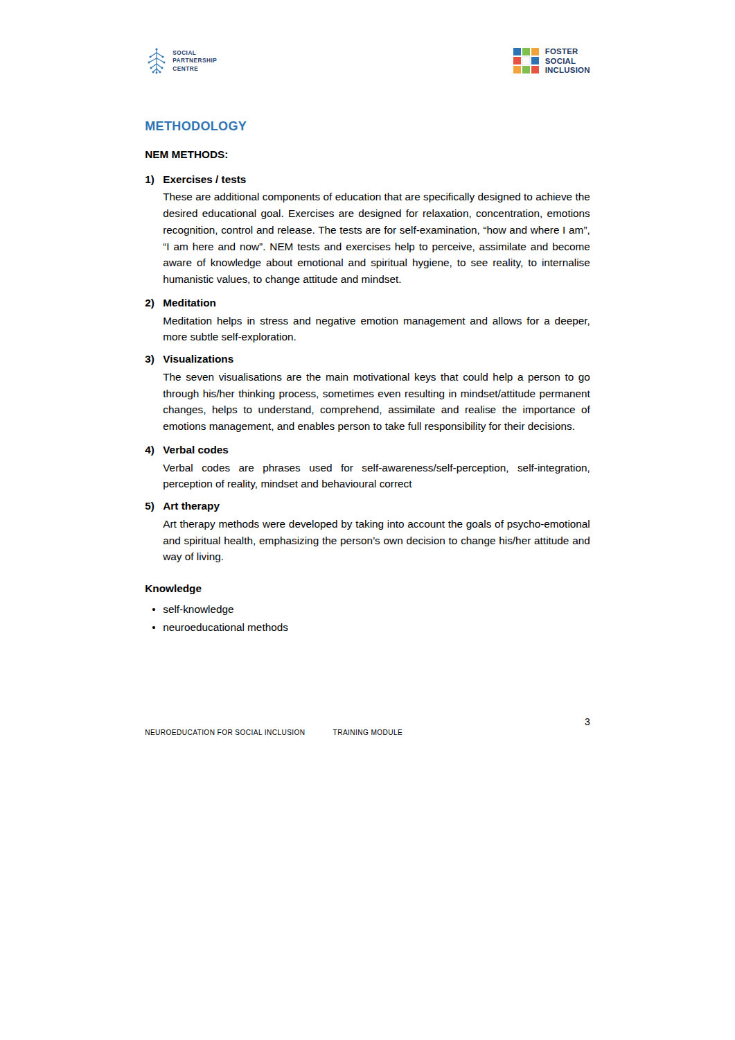SOCIAL
PARTNERSHIP
CENTRE
FOSTER
SOCIAL
INCLUSION
METHODOLOGY
NEM METHODS:
Exercises / tests
These are additional components of education that are specifically designed to achieve the desired educational goal. Exercises are designed for relaxation, concentration, emotions recognition, control and release. The tests are for self-examination, “how and where I am”, “I am here and now”. NEM tests and exercises help to perceive, assimilate and become aware of knowledge about emotional and spiritual hygiene, to see reality, to internalise humanistic values, to change attitude and mindset.
Meditation
Meditation helps in stress and negative emotion management and allows for a deeper, more subtle self-exploration.
Visualizations
The seven visualisations are the main motivational keys that could help a person to go through his/her thinking process, sometimes even resulting in mindset/attitude permanent changes, helps to understand, comprehend, assimilate and realise the importance of emotions management, and enables person to take full responsibility for their decisions.
Verbal codes
Verbal codes are phrases used for self-awareness/self-perception, self-integration, perception of reality, mindset and behavioural correct
Art therapy
Art therapy methods were developed by taking into account the goals of psycho-emotional and spiritual health, emphasizing the person’s own decision to change his/her attitude and way of living.
Knowledge
self-knowledge
neuroeducational methods
3
NEUROEDUCATION FOR SOCIAL INCLUSION TRAINING MODULE